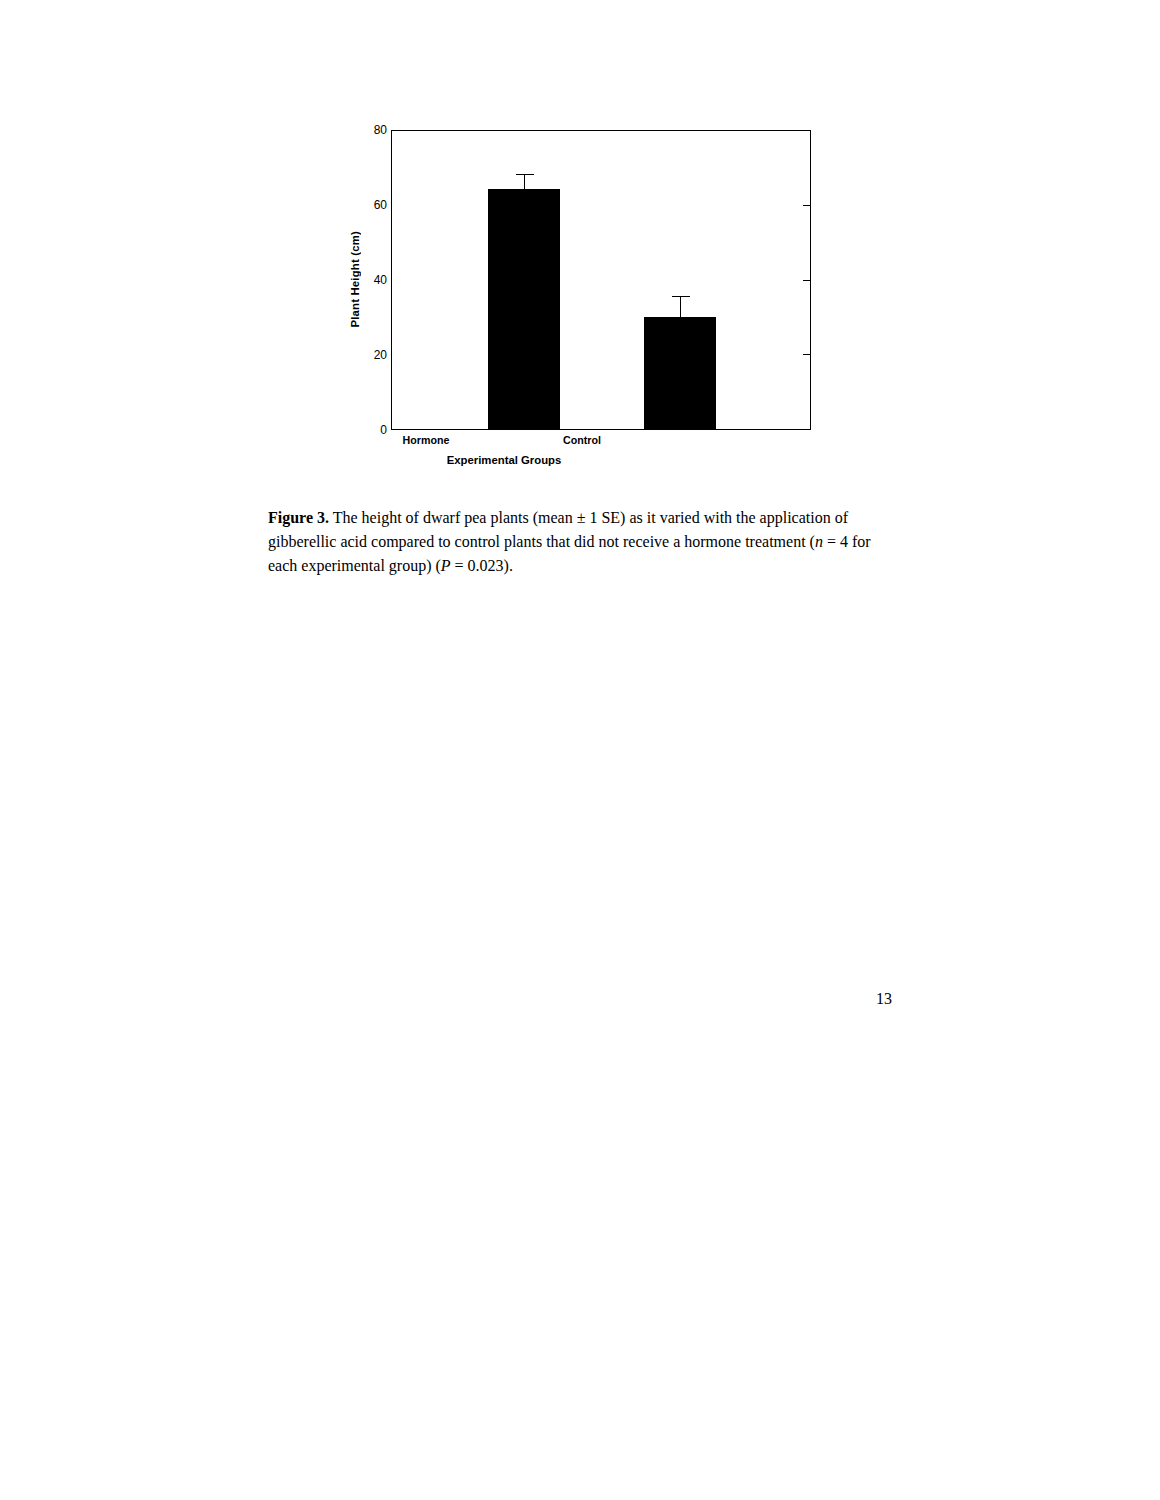Plant Height (cm)
80 60 40 20 0
Hormone Control
Experimental Groups
Figure 3. The height of dwarf pea plants (mean ± 1 SE) as it varied with the application of gibberellic acid compared to control plants that did not receive a hormone treatment (n = 4 for each experimental group) (P = 0.023).
13